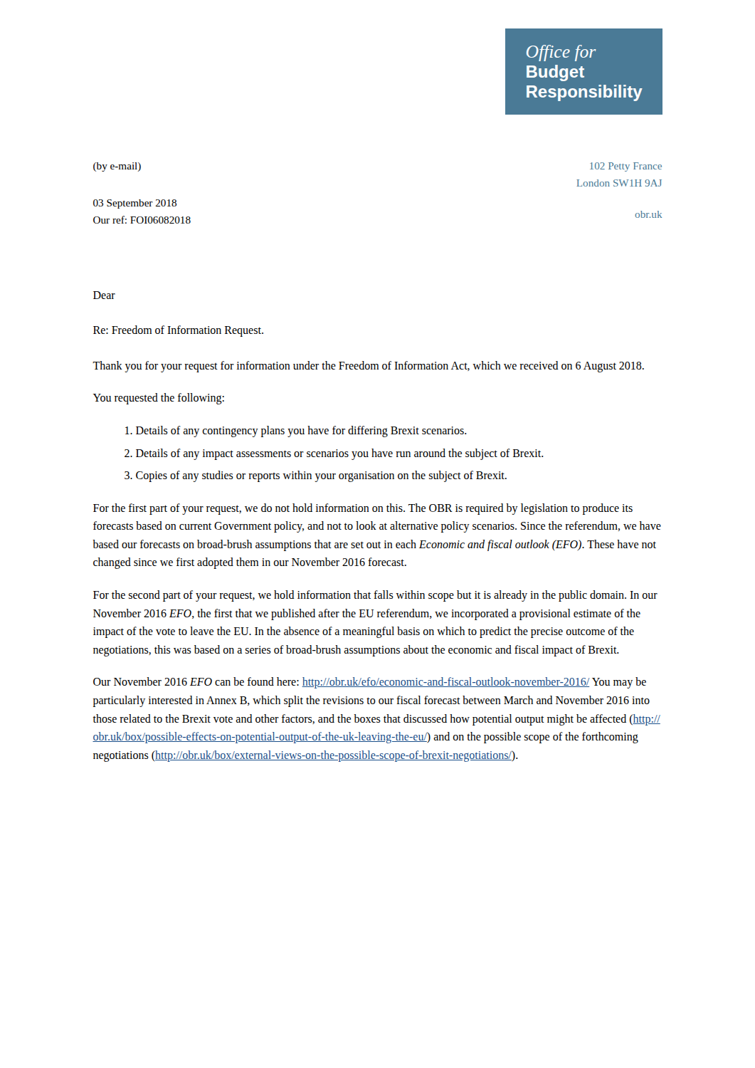Office for
Budget
Responsibility
(by e-mail)
03 September 2018
Our ref: FOI06082018
102 Petty France
London SW1H 9AJ
obr.uk
Dear
Re: Freedom of Information Request.
Thank you for your request for information under the Freedom of Information Act, which we received on 6 August 2018.
You requested the following:
Details of any contingency plans you have for differing Brexit scenarios.
Details of any impact assessments or scenarios you have run around the subject of Brexit.
Copies of any studies or reports within your organisation on the subject of Brexit.
For the first part of your request, we do not hold information on this. The OBR is required by legislation to produce its forecasts based on current Government policy, and not to look at alternative policy scenarios. Since the referendum, we have based our forecasts on broad-brush assumptions that are set out in each Economic and fiscal outlook (EFO). These have not changed since we first adopted them in our November 2016 forecast.
For the second part of your request, we hold information that falls within scope but it is already in the public domain. In our November 2016 EFO, the first that we published after the EU referendum, we incorporated a provisional estimate of the impact of the vote to leave the EU. In the absence of a meaningful basis on which to predict the precise outcome of the negotiations, this was based on a series of broad-brush assumptions about the economic and fiscal impact of Brexit.
Our November 2016 EFO can be found here: http://obr.uk/efo/economic-and-fiscal-outlook-november-2016/ You may be particularly interested in Annex B, which split the revisions to our fiscal forecast between March and November 2016 into those related to the Brexit vote and other factors, and the boxes that discussed how potential output might be affected (http://obr.uk/box/possible-effects-on-potential-output-of-the-uk-leaving-the-eu/) and on the possible scope of the forthcoming negotiations (http://obr.uk/box/external-views-on-the-possible-scope-of-brexit-negotiations/).